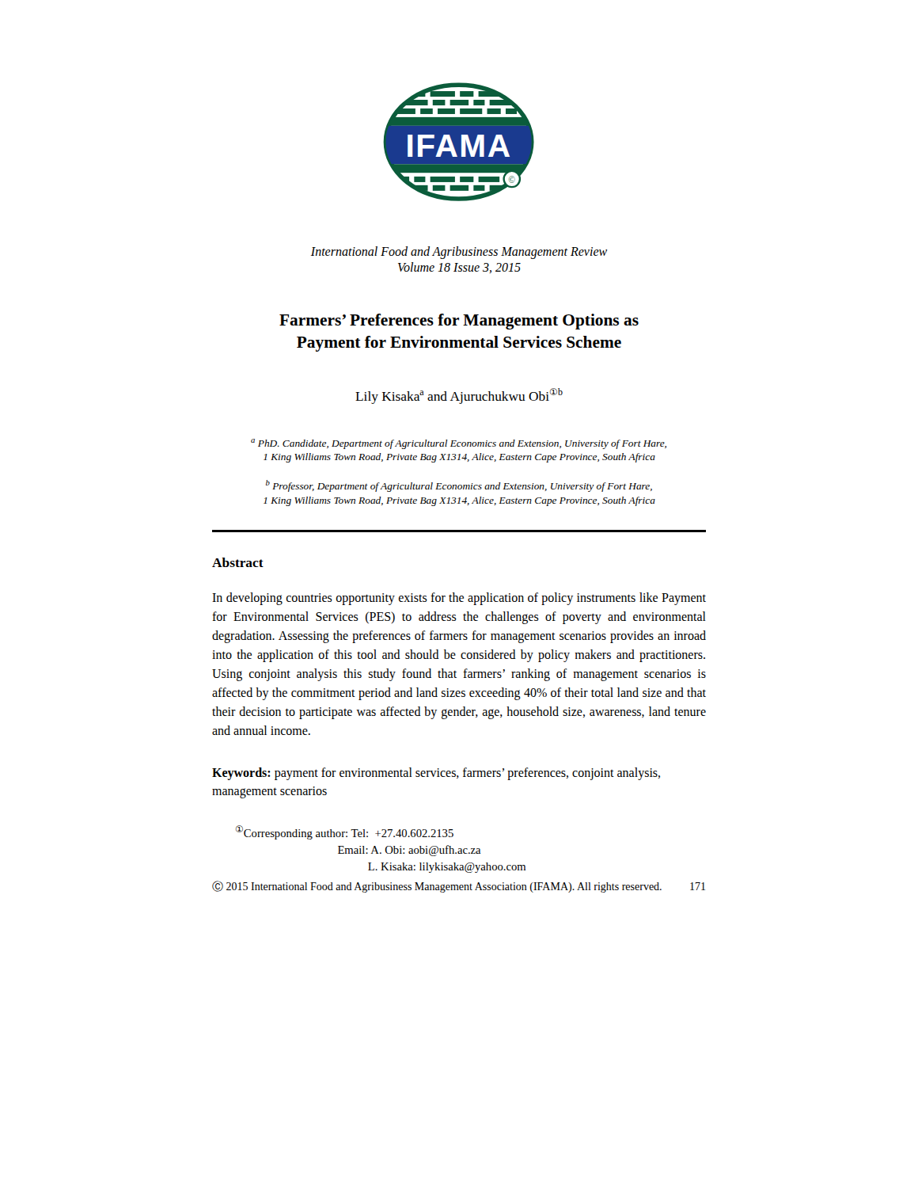IFAMA ©
International Food and Agribusiness Management Review
Volume 18 Issue 3, 2015
Farmers’ Preferences for Management Options as
Payment for Environmental Services Scheme
Lily Kisakaa and Ajuruchukwu Obi①b
a PhD. Candidate, Department of Agricultural Economics and Extension, University of Fort Hare,
1 King Williams Town Road, Private Bag X1314, Alice, Eastern Cape Province, South Africa
b Professor, Department of Agricultural Economics and Extension, University of Fort Hare,
1 King Williams Town Road, Private Bag X1314, Alice, Eastern Cape Province, South Africa
Abstract
In developing countries opportunity exists for the application of policy instruments like Payment for Environmental Services (PES) to address the challenges of poverty and environmental degradation. Assessing the preferences of farmers for management scenarios provides an inroad into the application of this tool and should be considered by policy makers and practitioners. Using conjoint analysis this study found that farmers’ ranking of management scenarios is affected by the commitment period and land sizes exceeding 40% of their total land size and that their decision to participate was affected by gender, age, household size, awareness, land tenure and annual income.
Keywords: payment for environmental services, farmers’ preferences, conjoint analysis, management scenarios
①Corresponding author: Tel: +27.40.602.2135
Email: A. Obi: aobi@ufh.ac.za
L. Kisaka: lilykisaka@yahoo.com
Ⓒ 2015 International Food and Agribusiness Management Association (IFAMA). All rights reserved. 171